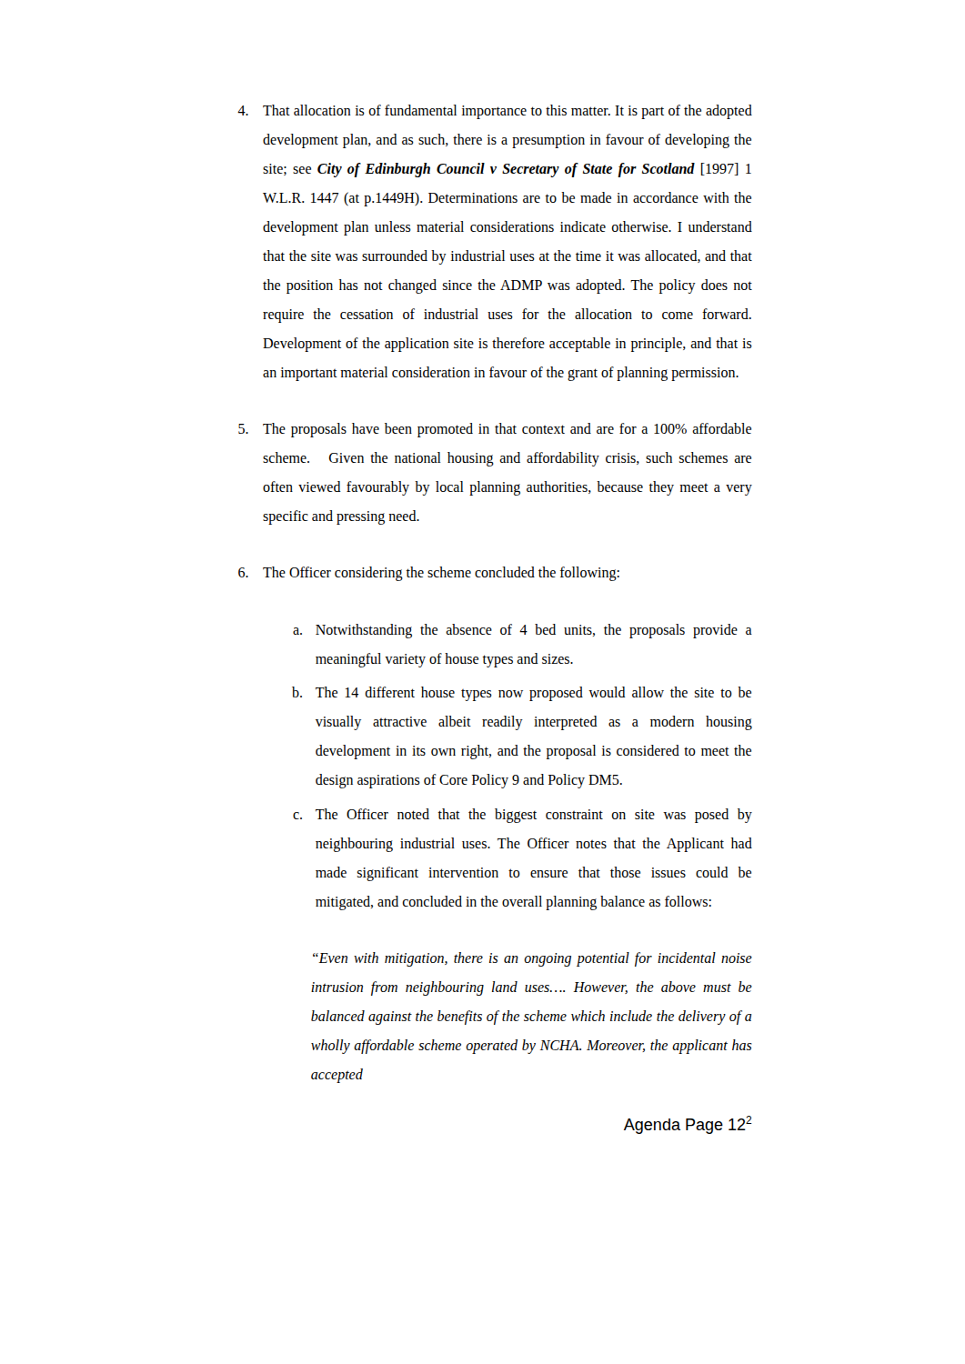That allocation is of fundamental importance to this matter. It is part of the adopted development plan, and as such, there is a presumption in favour of developing the site; see City of Edinburgh Council v Secretary of State for Scotland [1997] 1 W.L.R. 1447 (at p.1449H). Determinations are to be made in accordance with the development plan unless material considerations indicate otherwise. I understand that the site was surrounded by industrial uses at the time it was allocated, and that the position has not changed since the ADMP was adopted. The policy does not require the cessation of industrial uses for the allocation to come forward. Development of the application site is therefore acceptable in principle, and that is an important material consideration in favour of the grant of planning permission.
The proposals have been promoted in that context and are for a 100% affordable scheme. Given the national housing and affordability crisis, such schemes are often viewed favourably by local planning authorities, because they meet a very specific and pressing need.
The Officer considering the scheme concluded the following:
Notwithstanding the absence of 4 bed units, the proposals provide a meaningful variety of house types and sizes.
The 14 different house types now proposed would allow the site to be visually attractive albeit readily interpreted as a modern housing development in its own right, and the proposal is considered to meet the design aspirations of Core Policy 9 and Policy DM5.
The Officer noted that the biggest constraint on site was posed by neighbouring industrial uses. The Officer notes that the Applicant had made significant intervention to ensure that those issues could be mitigated, and concluded in the overall planning balance as follows:
“Even with mitigation, there is an ongoing potential for incidental noise intrusion from neighbouring land uses…. However, the above must be balanced against the benefits of the scheme which include the delivery of a wholly affordable scheme operated by NCHA. Moreover, the applicant has accepted
Agenda Page 122